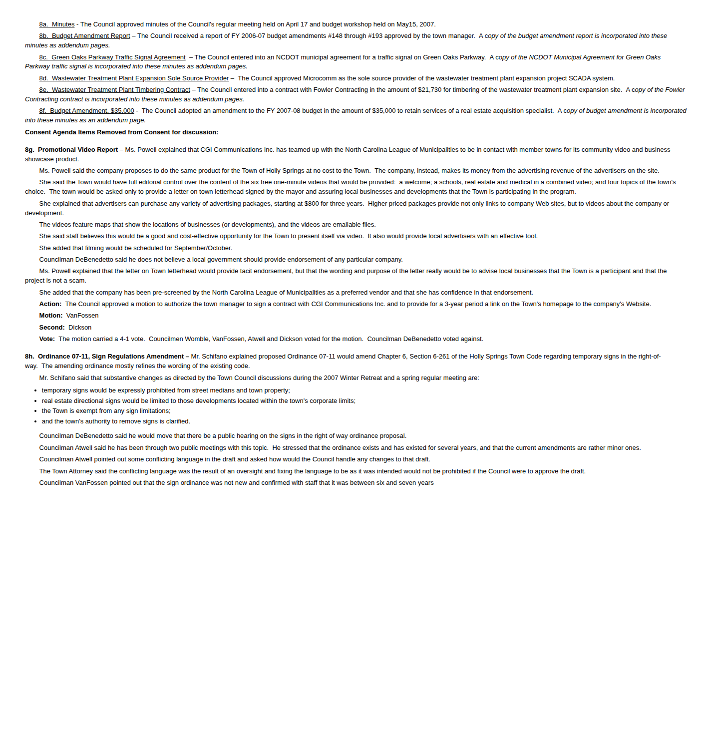8a. Minutes - The Council approved minutes of the Council's regular meeting held on April 17 and budget workshop held on May15, 2007.
8b. Budget Amendment Report – The Council received a report of FY 2006-07 budget amendments #148 through #193 approved by the town manager. A copy of the budget amendment report is incorporated into these minutes as addendum pages.
8c. Green Oaks Parkway Traffic Signal Agreement – The Council entered into an NCDOT municipal agreement for a traffic signal on Green Oaks Parkway. A copy of the NCDOT Municipal Agreement for Green Oaks Parkway traffic signal is incorporated into these minutes as addendum pages.
8d. Wastewater Treatment Plant Expansion Sole Source Provider – The Council approved Microcomm as the sole source provider of the wastewater treatment plant expansion project SCADA system.
8e. Wastewater Treatment Plant Timbering Contract – The Council entered into a contract with Fowler Contracting in the amount of $21,730 for timbering of the wastewater treatment plant expansion site. A copy of the Fowler Contracting contract is incorporated into these minutes as addendum pages.
8f. Budget Amendment, $35,000 - The Council adopted an amendment to the FY 2007-08 budget in the amount of $35,000 to retain services of a real estate acquisition specialist. A copy of budget amendment is incorporated into these minutes as an addendum page.
Consent Agenda Items Removed from Consent for discussion:
8g. Promotional Video Report – Ms. Powell explained that CGI Communications Inc. has teamed up with the North Carolina League of Municipalities to be in contact with member towns for its community video and business showcase product.
Ms. Powell said the company proposes to do the same product for the Town of Holly Springs at no cost to the Town. The company, instead, makes its money from the advertising revenue of the advertisers on the site.
She said the Town would have full editorial control over the content of the six free one-minute videos that would be provided: a welcome; a schools, real estate and medical in a combined video; and four topics of the town's choice. The town would be asked only to provide a letter on town letterhead signed by the mayor and assuring local businesses and developments that the Town is participating in the program.
She explained that advertisers can purchase any variety of advertising packages, starting at $800 for three years. Higher priced packages provide not only links to company Web sites, but to videos about the company or development.
The videos feature maps that show the locations of businesses (or developments), and the videos are emailable files.
She said staff believes this would be a good and cost-effective opportunity for the Town to present itself via video. It also would provide local advertisers with an effective tool.
She added that filming would be scheduled for September/October.
Councilman DeBenedetto said he does not believe a local government should provide endorsement of any particular company.
Ms. Powell explained that the letter on Town letterhead would provide tacit endorsement, but that the wording and purpose of the letter really would be to advise local businesses that the Town is a participant and that the project is not a scam.
She added that the company has been pre-screened by the North Carolina League of Municipalities as a preferred vendor and that she has confidence in that endorsement.
Action: The Council approved a motion to authorize the town manager to sign a contract with CGI Communications Inc. and to provide for a 3-year period a link on the Town's homepage to the company's Website.
Motion: VanFossen
Second: Dickson
Vote: The motion carried a 4-1 vote. Councilmen Womble, VanFossen, Atwell and Dickson voted for the motion. Councilman DeBenedetto voted against.
8h. Ordinance 07-11, Sign Regulations Amendment – Mr. Schifano explained proposed Ordinance 07-11 would amend Chapter 6, Section 6-261 of the Holly Springs Town Code regarding temporary signs in the right-of-way. The amending ordinance mostly refines the wording of the existing code.
Mr. Schifano said that substantive changes as directed by the Town Council discussions during the 2007 Winter Retreat and a spring regular meeting are:
temporary signs would be expressly prohibited from street medians and town property;
real estate directional signs would be limited to those developments located within the town's corporate limits;
the Town is exempt from any sign limitations;
and the town's authority to remove signs is clarified.
Councilman DeBenedetto said he would move that there be a public hearing on the signs in the right of way ordinance proposal.
Councilman Atwell said he has been through two public meetings with this topic. He stressed that the ordinance exists and has existed for several years, and that the current amendments are rather minor ones.
Councilman Atwell pointed out some conflicting language in the draft and asked how would the Council handle any changes to that draft.
The Town Attorney said the conflicting language was the result of an oversight and fixing the language to be as it was intended would not be prohibited if the Council were to approve the draft.
Councilman VanFossen pointed out that the sign ordinance was not new and confirmed with staff that it was between six and seven years